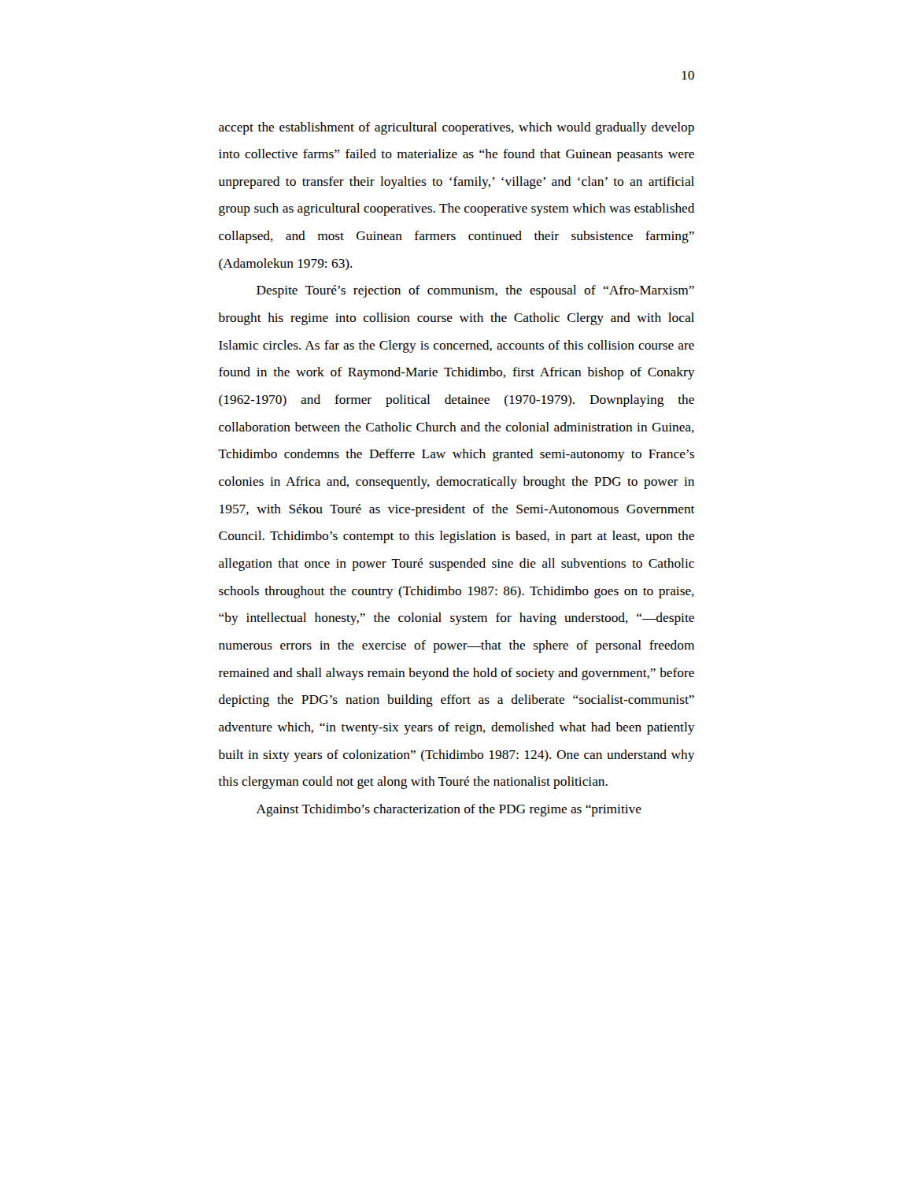10
accept the establishment of agricultural cooperatives, which would gradually develop into collective farms” failed to materialize as “he found that Guinean peasants were unprepared to transfer their loyalties to ‘family,’ ‘village’ and ‘clan’ to an artificial group such as agricultural cooperatives. The cooperative system which was established collapsed, and most Guinean farmers continued their subsistence farming” (Adamolekun 1979: 63).
Despite Touré’s rejection of communism, the espousal of “Afro-Marxism” brought his regime into collision course with the Catholic Clergy and with local Islamic circles. As far as the Clergy is concerned, accounts of this collision course are found in the work of Raymond-Marie Tchidimbo, first African bishop of Conakry (1962-1970) and former political detainee (1970-1979). Downplaying the collaboration between the Catholic Church and the colonial administration in Guinea, Tchidimbo condemns the Defferre Law which granted semi-autonomy to France’s colonies in Africa and, consequently, democratically brought the PDG to power in 1957, with Sékou Touré as vice-president of the Semi-Autonomous Government Council. Tchidimbo’s contempt to this legislation is based, in part at least, upon the allegation that once in power Touré suspended sine die all subventions to Catholic schools throughout the country (Tchidimbo 1987: 86). Tchidimbo goes on to praise, “by intellectual honesty,” the colonial system for having understood, “—despite numerous errors in the exercise of power—that the sphere of personal freedom remained and shall always remain beyond the hold of society and government,” before depicting the PDG’s nation building effort as a deliberate “socialist-communist” adventure which, “in twenty-six years of reign, demolished what had been patiently built in sixty years of colonization” (Tchidimbo 1987: 124). One can understand why this clergyman could not get along with Touré the nationalist politician.
Against Tchidimbo’s characterization of the PDG regime as “primitive